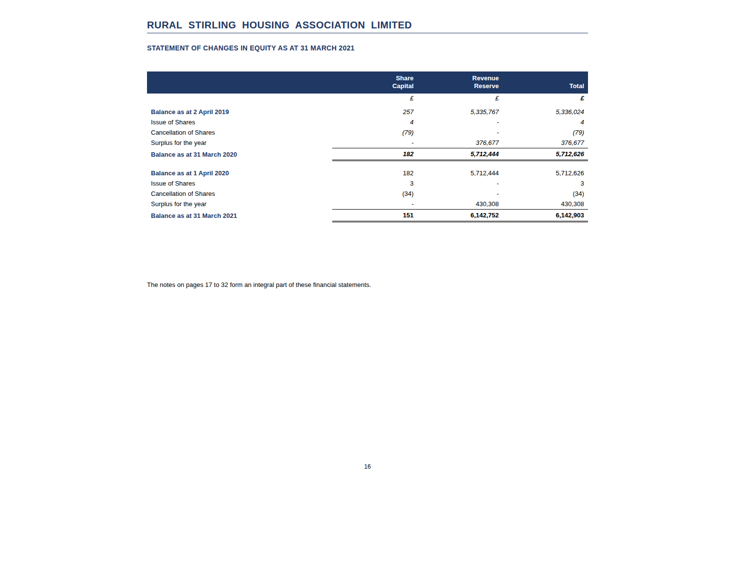RURAL STIRLING HOUSING ASSOCIATION LIMITED
STATEMENT OF CHANGES IN EQUITY AS AT 31 MARCH 2021
| | Share Capital | Revenue Reserve | Total |
| --- | --- | --- | --- |
| | £ | £ | £ |
| Balance as at 2 April 2019 | 257 | 5,335,767 | 5,336,024 |
| Issue of Shares | 4 | - | 4 |
| Cancellation of Shares | (79) | - | (79) |
| Surplus for the year | - | 376,677 | 376,677 |
| Balance as at 31 March 2020 | 182 | 5,712,444 | 5,712,626 |
| Balance as at 1 April 2020 | 182 | 5,712,444 | 5,712,626 |
| Issue of Shares | 3 | - | 3 |
| Cancellation of Shares | (34) | - | (34) |
| Surplus for the year | - | 430,308 | 430,308 |
| Balance as at 31 March 2021 | 151 | 6,142,752 | 6,142,903 |
The notes on pages 17 to 32 form an integral part of these financial statements.
16